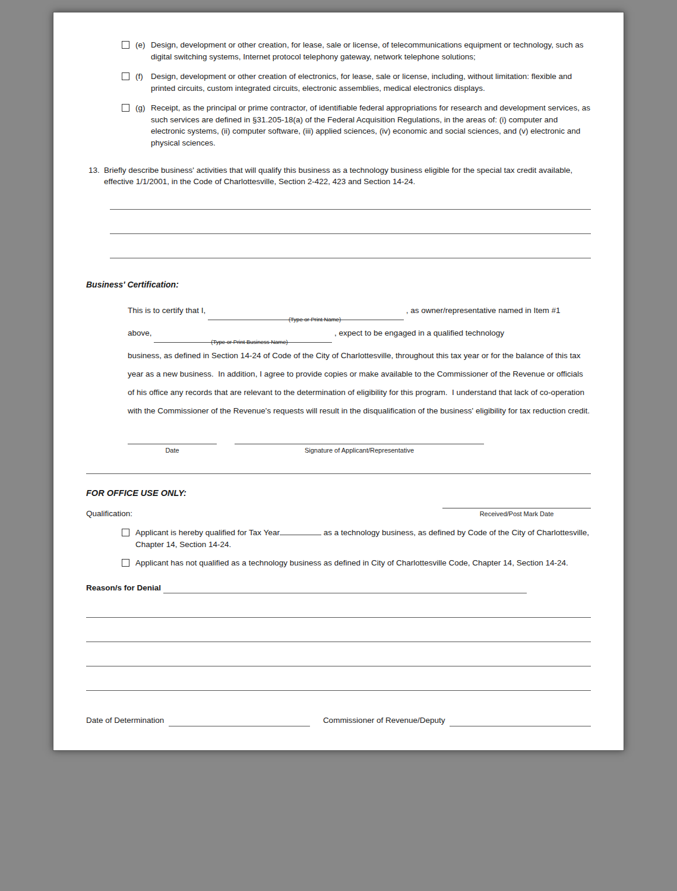(e) Design, development or other creation, for lease, sale or license, of telecommunications equipment or technology, such as digital switching systems, Internet protocol telephony gateway, network telephone solutions;
(f) Design, development or other creation of electronics, for lease, sale or license, including, without limitation: flexible and printed circuits, custom integrated circuits, electronic assemblies, medical electronics displays.
(g) Receipt, as the principal or prime contractor, of identifiable federal appropriations for research and development services, as such services are defined in §31.205-18(a) of the Federal Acquisition Regulations, in the areas of: (i) computer and electronic systems, (ii) computer software, (iii) applied sciences, (iv) economic and social sciences, and (v) electronic and physical sciences.
13. Briefly describe business' activities that will qualify this business as a technology business eligible for the special tax credit available, effective 1/1/2001, in the Code of Charlottesville, Section 2-422, 423 and Section 14-24.
Business' Certification:
This is to certify that I, , as owner/representative named in Item #1 (Type or Print Name)
above, , expect to be engaged in a qualified technology (Type or Print Business Name)
business, as defined in Section 14-24 of Code of the City of Charlottesville, throughout this tax year or for the balance of this tax year as a new business. In addition, I agree to provide copies or make available to the Commissioner of the Revenue or officials of his office any records that are relevant to the determination of eligibility for this program. I understand that lack of co-operation with the Commissioner of the Revenue's requests will result in the disqualification of the business' eligibility for tax reduction credit.
Date
Signature of Applicant/Representative
FOR OFFICE USE ONLY:
Received/Post Mark Date
Qualification:
Applicant is hereby qualified for Tax Year as a technology business, as defined by Code of the City of Charlottesville, Chapter 14, Section 14-24.
Applicant has not qualified as a technology business as defined in City of Charlottesville Code, Chapter 14, Section 14-24.
Reason/s for Denial
Date of Determination Commissioner of Revenue/Deputy